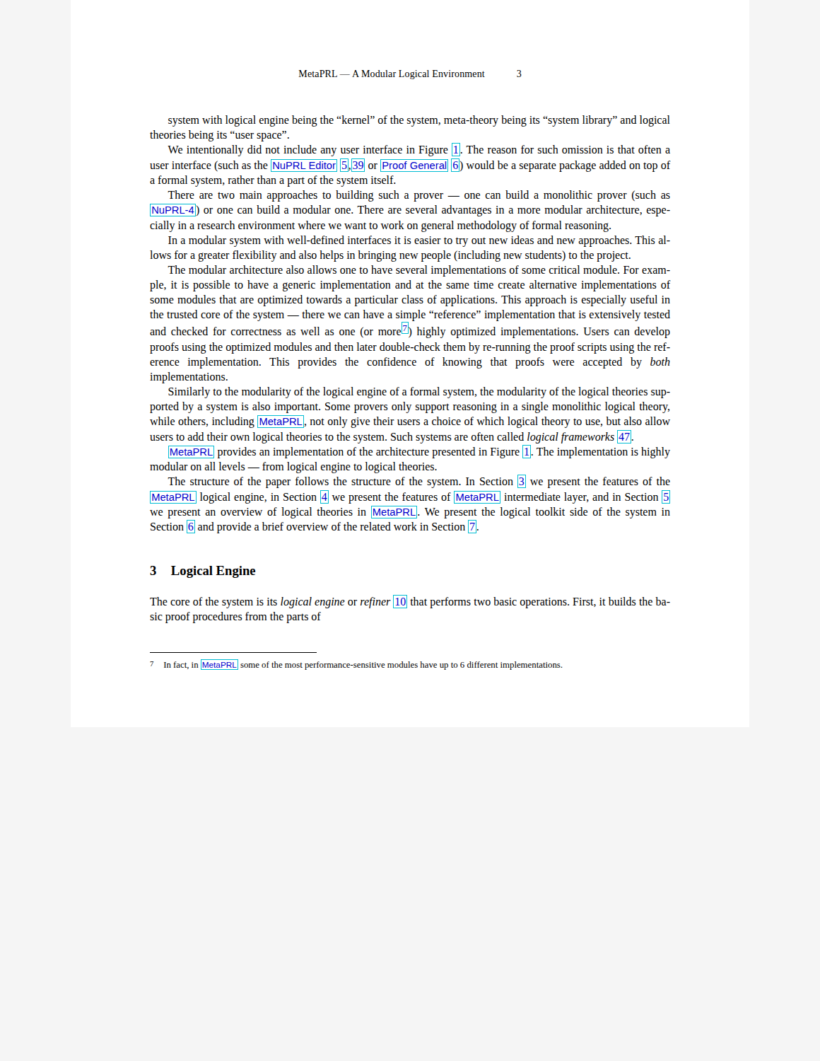MetaPRL — A Modular Logical Environment 3
system with logical engine being the “kernel” of the system, meta-theory being its “system library” and logical theories being its “user space”.
We intentionally did not include any user interface in Figure 1. The reason for such omission is that often a user interface (such as the NuPRL Editor 5,39 or Proof General 6) would be a separate package added on top of a formal system, rather than a part of the system itself.
There are two main approaches to building such a prover — one can build a monolithic prover (such as NuPRL-4) or one can build a modular one. There are several advantages in a more modular architecture, especially in a research environment where we want to work on general methodology of formal reasoning.
In a modular system with well-defined interfaces it is easier to try out new ideas and new approaches. This allows for a greater flexibility and also helps in bringing new people (including new students) to the project.
The modular architecture also allows one to have several implementations of some critical module. For example, it is possible to have a generic implementation and at the same time create alternative implementations of some modules that are optimized towards a particular class of applications. This approach is especially useful in the trusted core of the system — there we can have a simple “reference” implementation that is extensively tested and checked for correctness as well as one (or more7) highly optimized implementations. Users can develop proofs using the optimized modules and then later double-check them by re-running the proof scripts using the reference implementation. This provides the confidence of knowing that proofs were accepted by both implementations.
Similarly to the modularity of the logical engine of a formal system, the modularity of the logical theories supported by a system is also important. Some provers only support reasoning in a single monolithic logical theory, while others, including MetaPRL, not only give their users a choice of which logical theory to use, but also allow users to add their own logical theories to the system. Such systems are often called logical frameworks 47.
MetaPRL provides an implementation of the architecture presented in Figure 1. The implementation is highly modular on all levels — from logical engine to logical theories.
The structure of the paper follows the structure of the system. In Section 3 we present the features of the MetaPRL logical engine, in Section 4 we present the features of MetaPRL intermediate layer, and in Section 5 we present an overview of logical theories in MetaPRL. We present the logical toolkit side of the system in Section 6 and provide a brief overview of the related work in Section 7.
3 Logical Engine
The core of the system is its logical engine or refiner 10 that performs two basic operations. First, it builds the basic proof procedures from the parts of
7 In fact, in MetaPRL some of the most performance-sensitive modules have up to 6 different implementations.